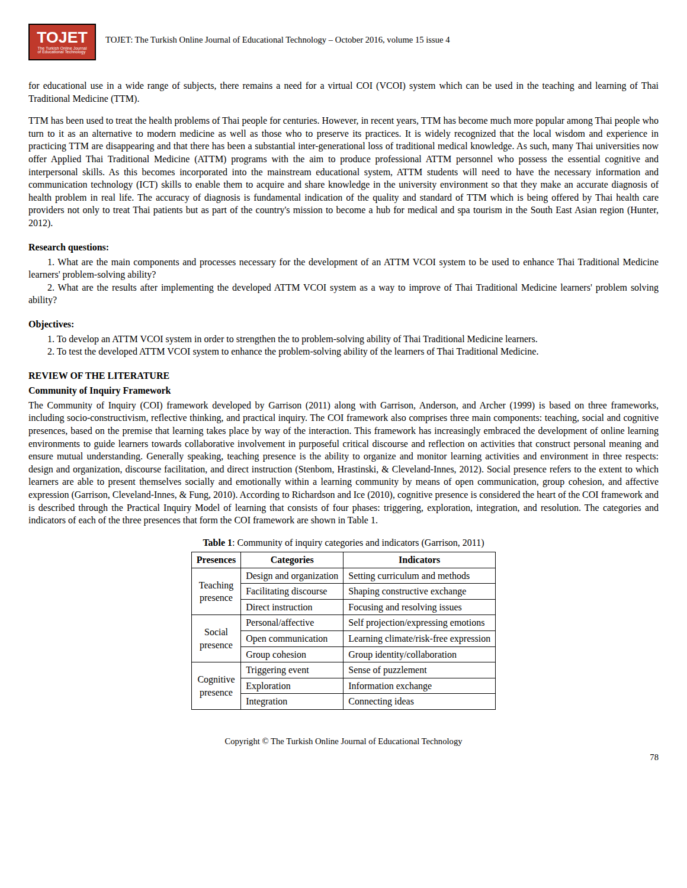TOJET The Turkish Online Journal
of Educational Technology
TOJET: The Turkish Online Journal of Educational Technology – October 2016, volume 15 issue 4
for educational use in a wide range of subjects, there remains a need for a virtual COI (VCOI) system which can be used in the teaching and learning of Thai Traditional Medicine (TTM).
TTM has been used to treat the health problems of Thai people for centuries. However, in recent years, TTM has become much more popular among Thai people who turn to it as an alternative to modern medicine as well as those who to preserve its practices. It is widely recognized that the local wisdom and experience in practicing TTM are disappearing and that there has been a substantial inter-generational loss of traditional medical knowledge. As such, many Thai universities now offer Applied Thai Traditional Medicine (ATTM) programs with the aim to produce professional ATTM personnel who possess the essential cognitive and interpersonal skills. As this becomes incorporated into the mainstream educational system, ATTM students will need to have the necessary information and communication technology (ICT) skills to enable them to acquire and share knowledge in the university environment so that they make an accurate diagnosis of health problem in real life. The accuracy of diagnosis is fundamental indication of the quality and standard of TTM which is being offered by Thai health care providers not only to treat Thai patients but as part of the country's mission to become a hub for medical and spa tourism in the South East Asian region (Hunter, 2012).
Research questions:
1. What are the main components and processes necessary for the development of an ATTM VCOI system to be used to enhance Thai Traditional Medicine learners' problem-solving ability?
2. What are the results after implementing the developed ATTM VCOI system as a way to improve of Thai Traditional Medicine learners' problem solving ability?
Objectives:
1. To develop an ATTM VCOI system in order to strengthen the to problem-solving ability of Thai Traditional Medicine learners.
2. To test the developed ATTM VCOI system to enhance the problem-solving ability of the learners of Thai Traditional Medicine.
REVIEW OF THE LITERATURE
Community of Inquiry Framework
The Community of Inquiry (COI) framework developed by Garrison (2011) along with Garrison, Anderson, and Archer (1999) is based on three frameworks, including socio-constructivism, reflective thinking, and practical inquiry. The COI framework also comprises three main components: teaching, social and cognitive presences, based on the premise that learning takes place by way of the interaction. This framework has increasingly embraced the development of online learning environments to guide learners towards collaborative involvement in purposeful critical discourse and reflection on activities that construct personal meaning and ensure mutual understanding. Generally speaking, teaching presence is the ability to organize and monitor learning activities and environment in three respects: design and organization, discourse facilitation, and direct instruction (Stenbom, Hrastinski, & Cleveland-Innes, 2012). Social presence refers to the extent to which learners are able to present themselves socially and emotionally within a learning community by means of open communication, group cohesion, and affective expression (Garrison, Cleveland-Innes, & Fung, 2010). According to Richardson and Ice (2010), cognitive presence is considered the heart of the COI framework and is described through the Practical Inquiry Model of learning that consists of four phases: triggering, exploration, integration, and resolution. The categories and indicators of each of the three presences that form the COI framework are shown in Table 1.
Table 1 : Community of inquiry categories and indicators (Garrison, 2011)
| Presences | Categories | Indicators |
| --- | --- | --- |
| Teaching presence | Design and organization | Setting curriculum and methods |
| Facilitating discourse | Shaping constructive exchange |
| Direct instruction | Focusing and resolving issues |
| Social presence | Personal/affective | Self projection/expressing emotions |
| Open communication | Learning climate/risk-free expression |
| Group cohesion | Group identity/collaboration |
| Cognitive presence | Triggering event | Sense of puzzlement |
| Exploration | Information exchange |
| Integration | Connecting ideas |
Copyright © The Turkish Online Journal of Educational Technology
78